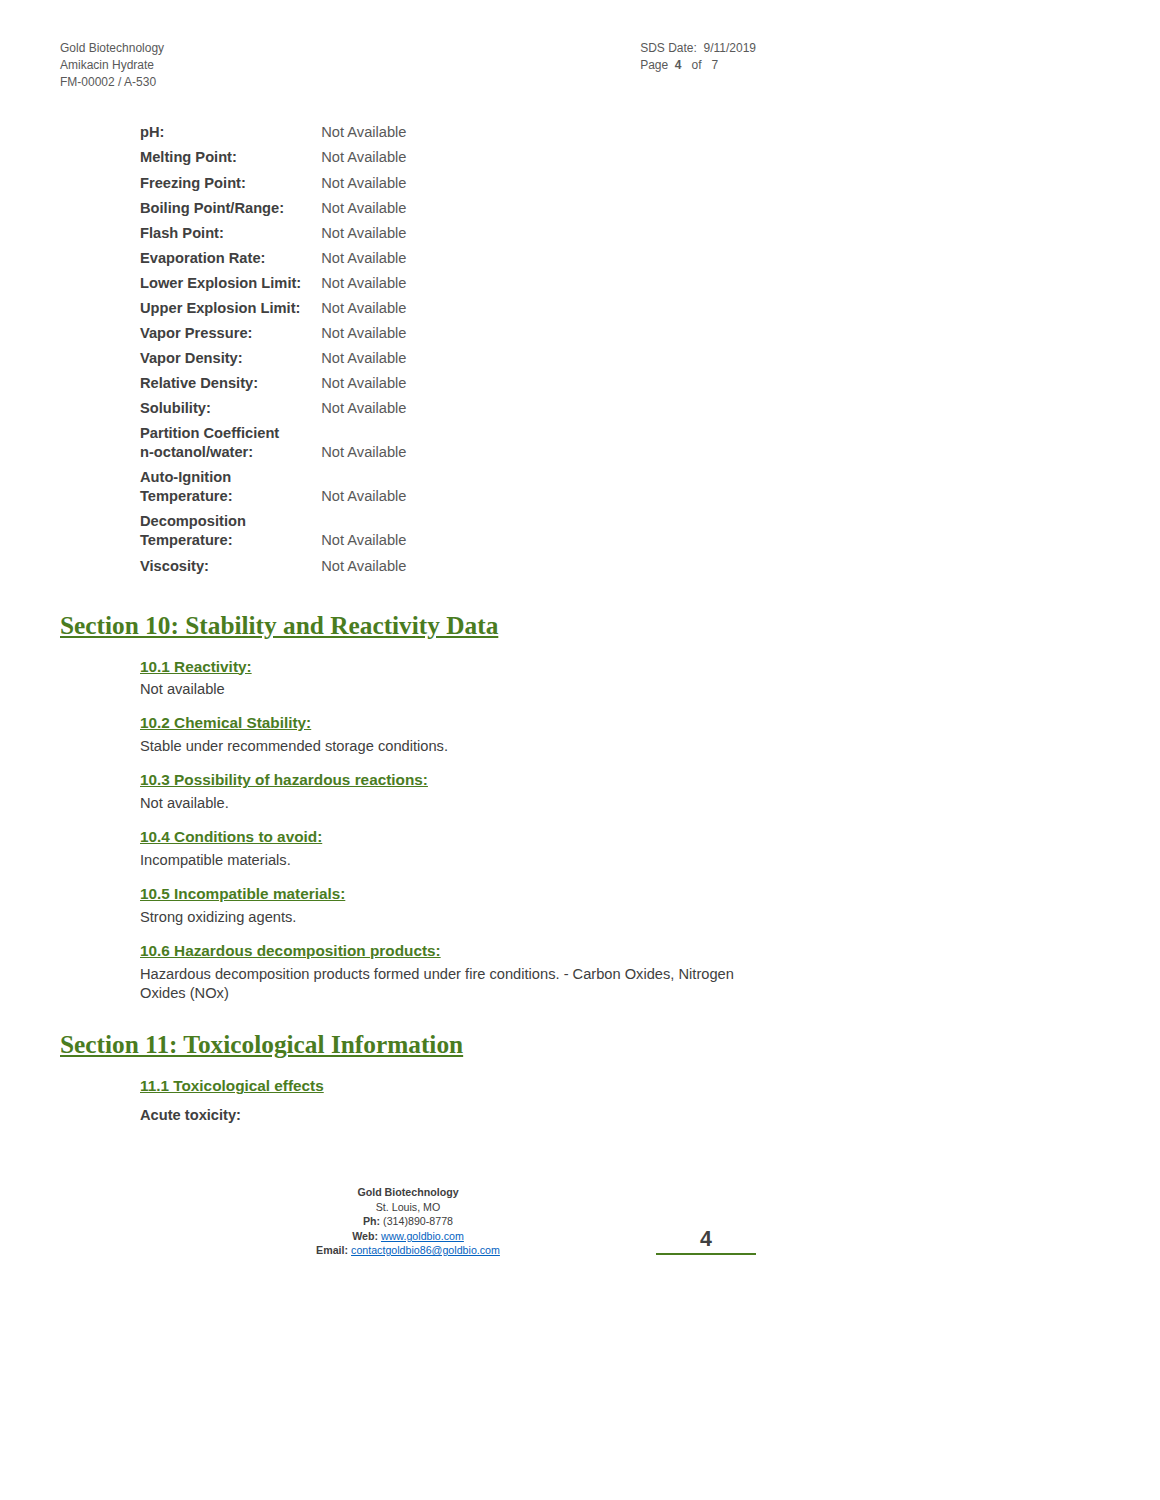Gold Biotechnology
Amikacin Hydrate
FM-00002 / A-530
SDS Date: 9/11/2019
Page 4 of 7
| pH: | Not Available |
| Melting Point: | Not Available |
| Freezing Point: | Not Available |
| Boiling Point/Range: | Not Available |
| Flash Point: | Not Available |
| Evaporation Rate: | Not Available |
| Lower Explosion Limit: | Not Available |
| Upper Explosion Limit: | Not Available |
| Vapor Pressure: | Not Available |
| Vapor Density: | Not Available |
| Relative Density: | Not Available |
| Solubility: | Not Available |
| Partition Coefficient n-octanol/water: | Not Available |
| Auto-Ignition Temperature: | Not Available |
| Decomposition Temperature: | Not Available |
| Viscosity: | Not Available |
Section 10: Stability and Reactivity Data
10.1 Reactivity:
Not available
10.2 Chemical Stability:
Stable under recommended storage conditions.
10.3 Possibility of hazardous reactions:
Not available.
10.4 Conditions to avoid:
Incompatible materials.
10.5 Incompatible materials:
Strong oxidizing agents.
10.6 Hazardous decomposition products:
Hazardous decomposition products formed under fire conditions. - Carbon Oxides, Nitrogen Oxides (NOx)
Section 11: Toxicological Information
11.1 Toxicological effects
Acute toxicity:
Gold Biotechnology
St. Louis, MO
Ph: (314)890-8778
Web: www.goldbio.com
Email: contactgoldbio86@goldbio.com
4